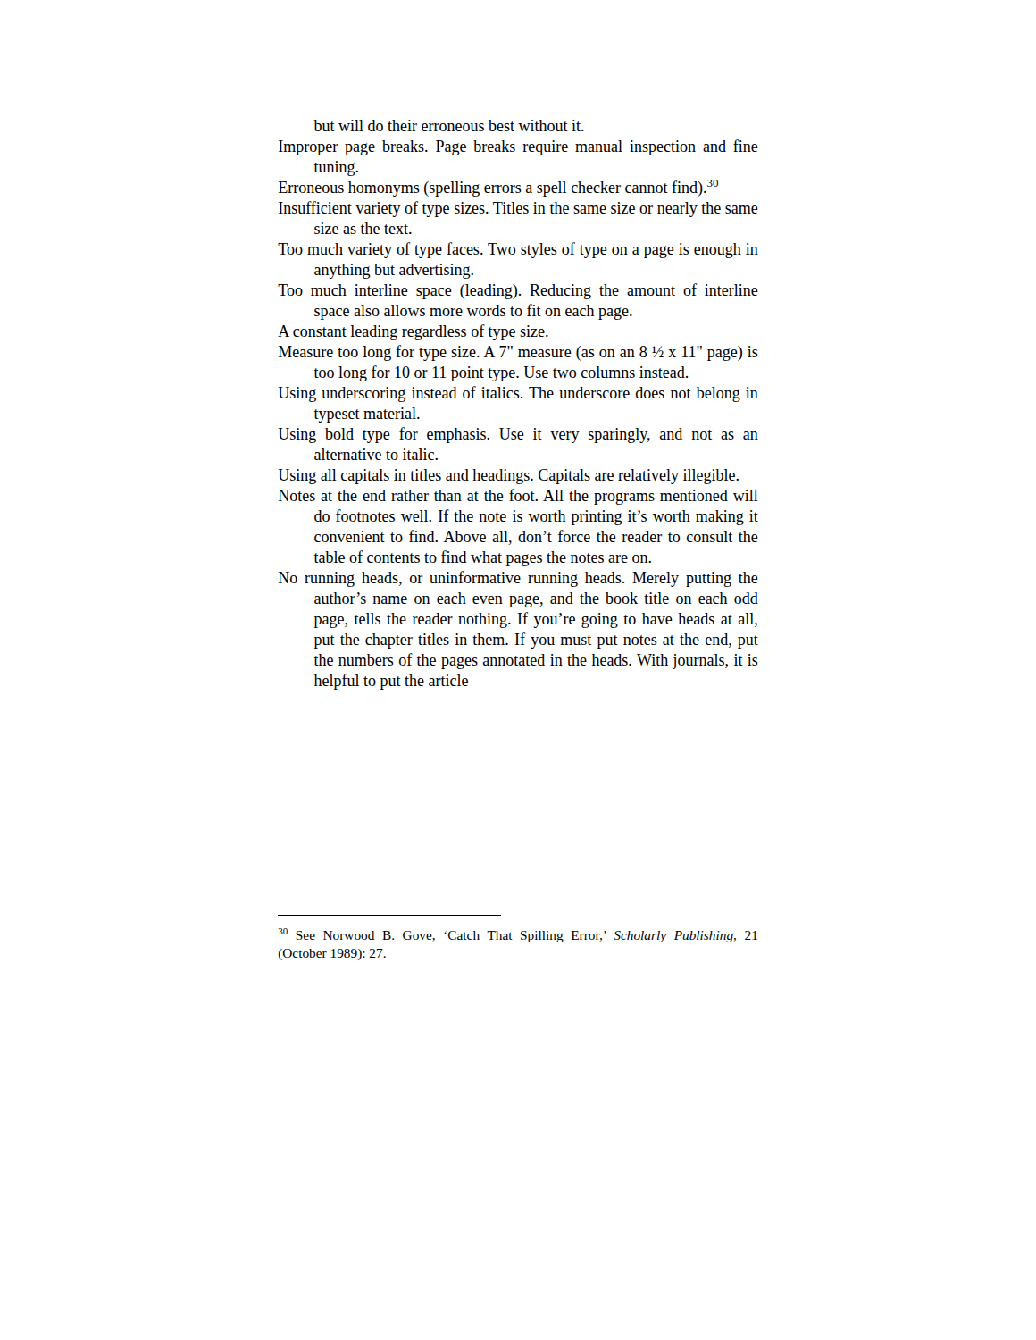but will do their erroneous best without it.
Improper page breaks. Page breaks require manual inspection and fine tuning.
Erroneous homonyms (spelling errors a spell checker cannot find).30
Insufficient variety of type sizes. Titles in the same size or nearly the same size as the text.
Too much variety of type faces. Two styles of type on a page is enough in anything but advertising.
Too much interline space (leading). Reducing the amount of interline space also allows more words to fit on each page.
A constant leading regardless of type size.
Measure too long for type size. A 7" measure (as on an 8 ½ x 11" page) is too long for 10 or 11 point type. Use two columns instead.
Using underscoring instead of italics. The underscore does not belong in typeset material.
Using bold type for emphasis. Use it very sparingly, and not as an alternative to italic.
Using all capitals in titles and headings. Capitals are relatively illegible.
Notes at the end rather than at the foot. All the programs mentioned will do footnotes well. If the note is worth printing it’s worth making it convenient to find. Above all, don’t force the reader to consult the table of contents to find what pages the notes are on.
No running heads, or uninformative running heads. Merely putting the author’s name on each even page, and the book title on each odd page, tells the reader nothing. If you’re going to have heads at all, put the chapter titles in them. If you must put notes at the end, put the numbers of the pages annotated in the heads. With journals, it is helpful to put the article
30 See Norwood B. Gove, ‘Catch That Spilling Error,’ Scholarly Publishing, 21 (October 1989): 27.